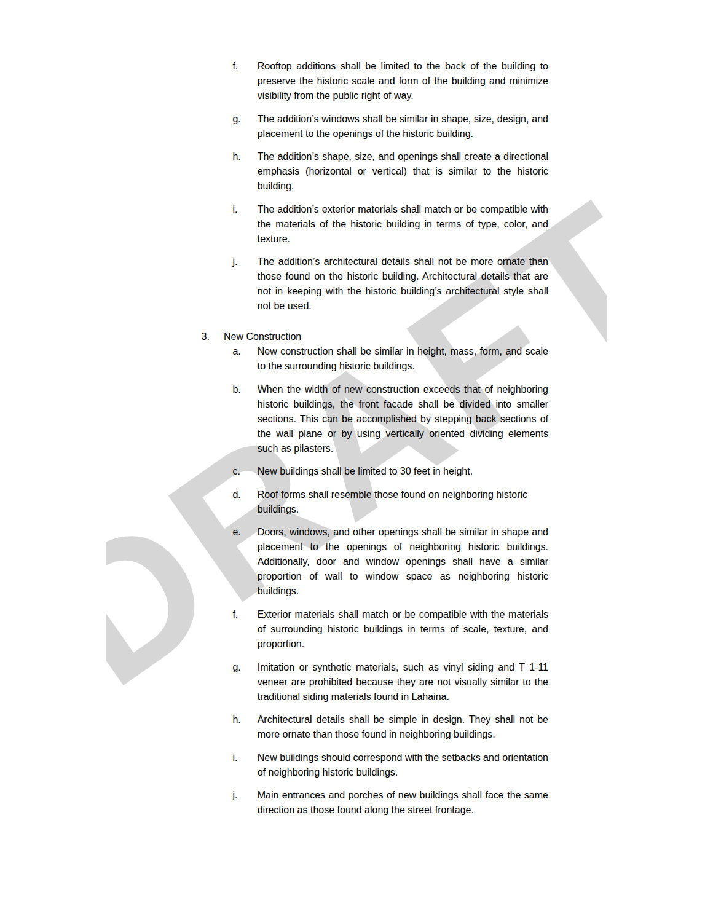DRAFT
f. Rooftop additions shall be limited to the back of the building to preserve the historic scale and form of the building and minimize visibility from the public right of way.
g. The addition’s windows shall be similar in shape, size, design, and placement to the openings of the historic building.
h. The addition’s shape, size, and openings shall create a directional emphasis (horizontal or vertical) that is similar to the historic building.
i. The addition’s exterior materials shall match or be compatible with the materials of the historic building in terms of type, color, and texture.
j. The addition’s architectural details shall not be more ornate than those found on the historic building. Architectural details that are not in keeping with the historic building’s architectural style shall not be used.
3.
New Construction
a. New construction shall be similar in height, mass, form, and scale to the surrounding historic buildings.
b. When the width of new construction exceeds that of neighboring historic buildings, the front facade shall be divided into smaller sections. This can be accomplished by stepping back sections of the wall plane or by using vertically oriented dividing elements such as pilasters.
c. New buildings shall be limited to 30 feet in height.
d. Roof forms shall resemble those found on neighboring historic buildings.
e. Doors, windows, and other openings shall be similar in shape and placement to the openings of neighboring historic buildings. Additionally, door and window openings shall have a similar proportion of wall to window space as neighboring historic buildings.
f. Exterior materials shall match or be compatible with the materials of surrounding historic buildings in terms of scale, texture, and proportion.
g. Imitation or synthetic materials, such as vinyl siding and T 1-11 veneer are prohibited because they are not visually similar to the traditional siding materials found in Lahaina.
h. Architectural details shall be simple in design. They shall not be more ornate than those found in neighboring buildings.
i. New buildings should correspond with the setbacks and orientation of neighboring historic buildings.
j. Main entrances and porches of new buildings shall face the same direction as those found along the street frontage.